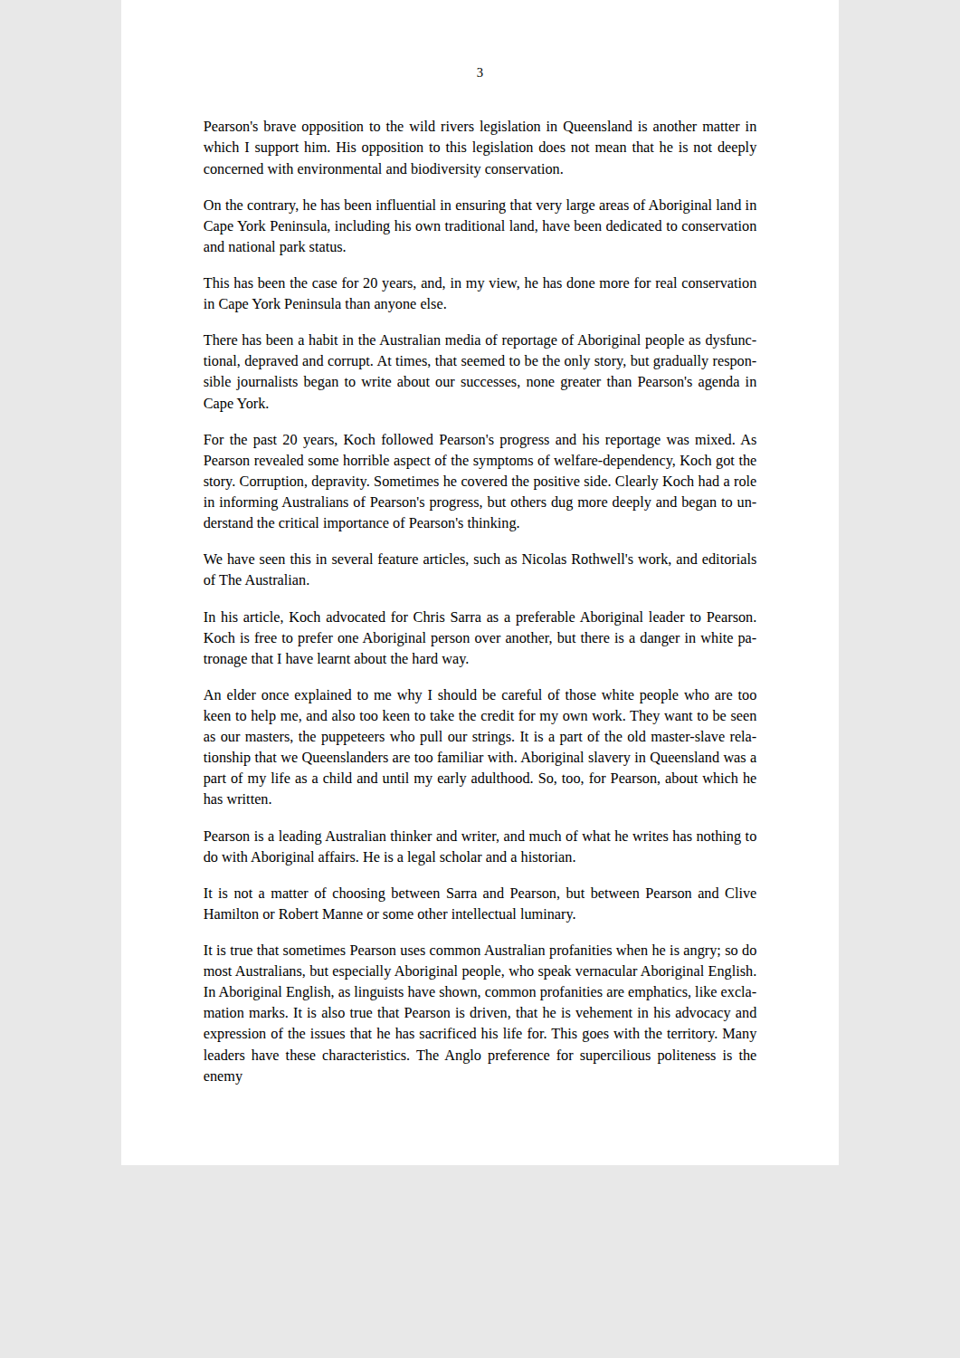3
Pearson's brave opposition to the wild rivers legislation in Queensland is another matter in which I support him. His opposition to this legislation does not mean that he is not deeply concerned with environmental and biodiversity conservation.
On the contrary, he has been influential in ensuring that very large areas of Aboriginal land in Cape York Peninsula, including his own traditional land, have been dedicated to conservation and national park status.
This has been the case for 20 years, and, in my view, he has done more for real conservation in Cape York Peninsula than anyone else.
There has been a habit in the Australian media of reportage of Aboriginal people as dysfunctional, depraved and corrupt. At times, that seemed to be the only story, but gradually responsible journalists began to write about our successes, none greater than Pearson's agenda in Cape York.
For the past 20 years, Koch followed Pearson's progress and his reportage was mixed. As Pearson revealed some horrible aspect of the symptoms of welfare-dependency, Koch got the story. Corruption, depravity. Sometimes he covered the positive side. Clearly Koch had a role in informing Australians of Pearson's progress, but others dug more deeply and began to understand the critical importance of Pearson's thinking.
We have seen this in several feature articles, such as Nicolas Rothwell's work, and editorials of The Australian.
In his article, Koch advocated for Chris Sarra as a preferable Aboriginal leader to Pearson. Koch is free to prefer one Aboriginal person over another, but there is a danger in white patronage that I have learnt about the hard way.
An elder once explained to me why I should be careful of those white people who are too keen to help me, and also too keen to take the credit for my own work. They want to be seen as our masters, the puppeteers who pull our strings. It is a part of the old master-slave relationship that we Queenslanders are too familiar with. Aboriginal slavery in Queensland was a part of my life as a child and until my early adulthood. So, too, for Pearson, about which he has written.
Pearson is a leading Australian thinker and writer, and much of what he writes has nothing to do with Aboriginal affairs. He is a legal scholar and a historian.
It is not a matter of choosing between Sarra and Pearson, but between Pearson and Clive Hamilton or Robert Manne or some other intellectual luminary.
It is true that sometimes Pearson uses common Australian profanities when he is angry; so do most Australians, but especially Aboriginal people, who speak vernacular Aboriginal English. In Aboriginal English, as linguists have shown, common profanities are emphatics, like exclamation marks. It is also true that Pearson is driven, that he is vehement in his advocacy and expression of the issues that he has sacrificed his life for. This goes with the territory. Many leaders have these characteristics. The Anglo preference for supercilious politeness is the enemy